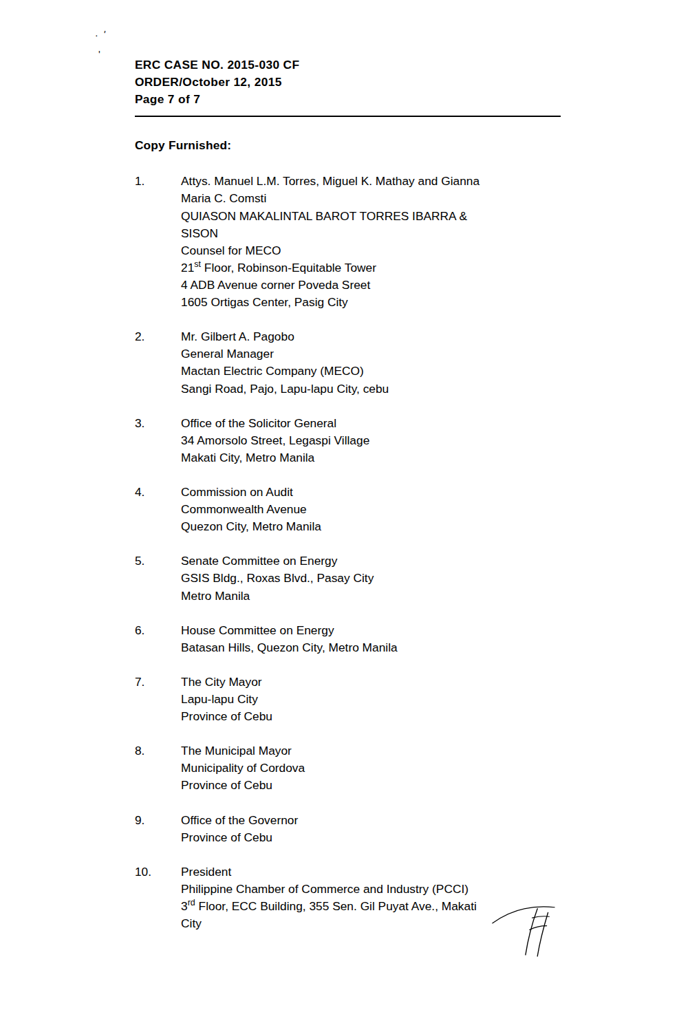. '
'
ERC CASE NO. 2015-030 CF ORDER/October 12, 2015 Page 7 of 7
Copy Furnished:
1.
Attys. Manuel L.M. Torres, Miguel K. Mathay and Gianna
Maria C. Comsti
QUIASON MAKALINTAL BAROT TORRES IBARRA &
SISON
Counsel for MECO
21st Floor, Robinson-Equitable Tower
4 ADB Avenue corner Poveda Sreet
1605 Ortigas Center, Pasig City
2.
Mr. Gilbert A. Pagobo
General Manager
Mactan Electric Company (MECO)
Sangi Road, Pajo, Lapu-lapu City, cebu
3.
Office of the Solicitor General
34 Amorsolo Street, Legaspi Village
Makati City, Metro Manila
4.
Commission on Audit
Commonwealth Avenue
Quezon City, Metro Manila
5.
Senate Committee on Energy
GSIS Bldg., Roxas Blvd., Pasay City
Metro Manila
6.
House Committee on Energy
Batasan Hills, Quezon City, Metro Manila
7.
The City Mayor
Lapu-lapu City
Province of Cebu
8.
The Municipal Mayor
Municipality of Cordova
Province of Cebu
9.
Office of the Governor
Province of Cebu
10.
President
Philippine Chamber of Commerce and Industry (PCCI)
3rd Floor, ECC Building, 355 Sen. Gil Puyat Ave., Makati
City